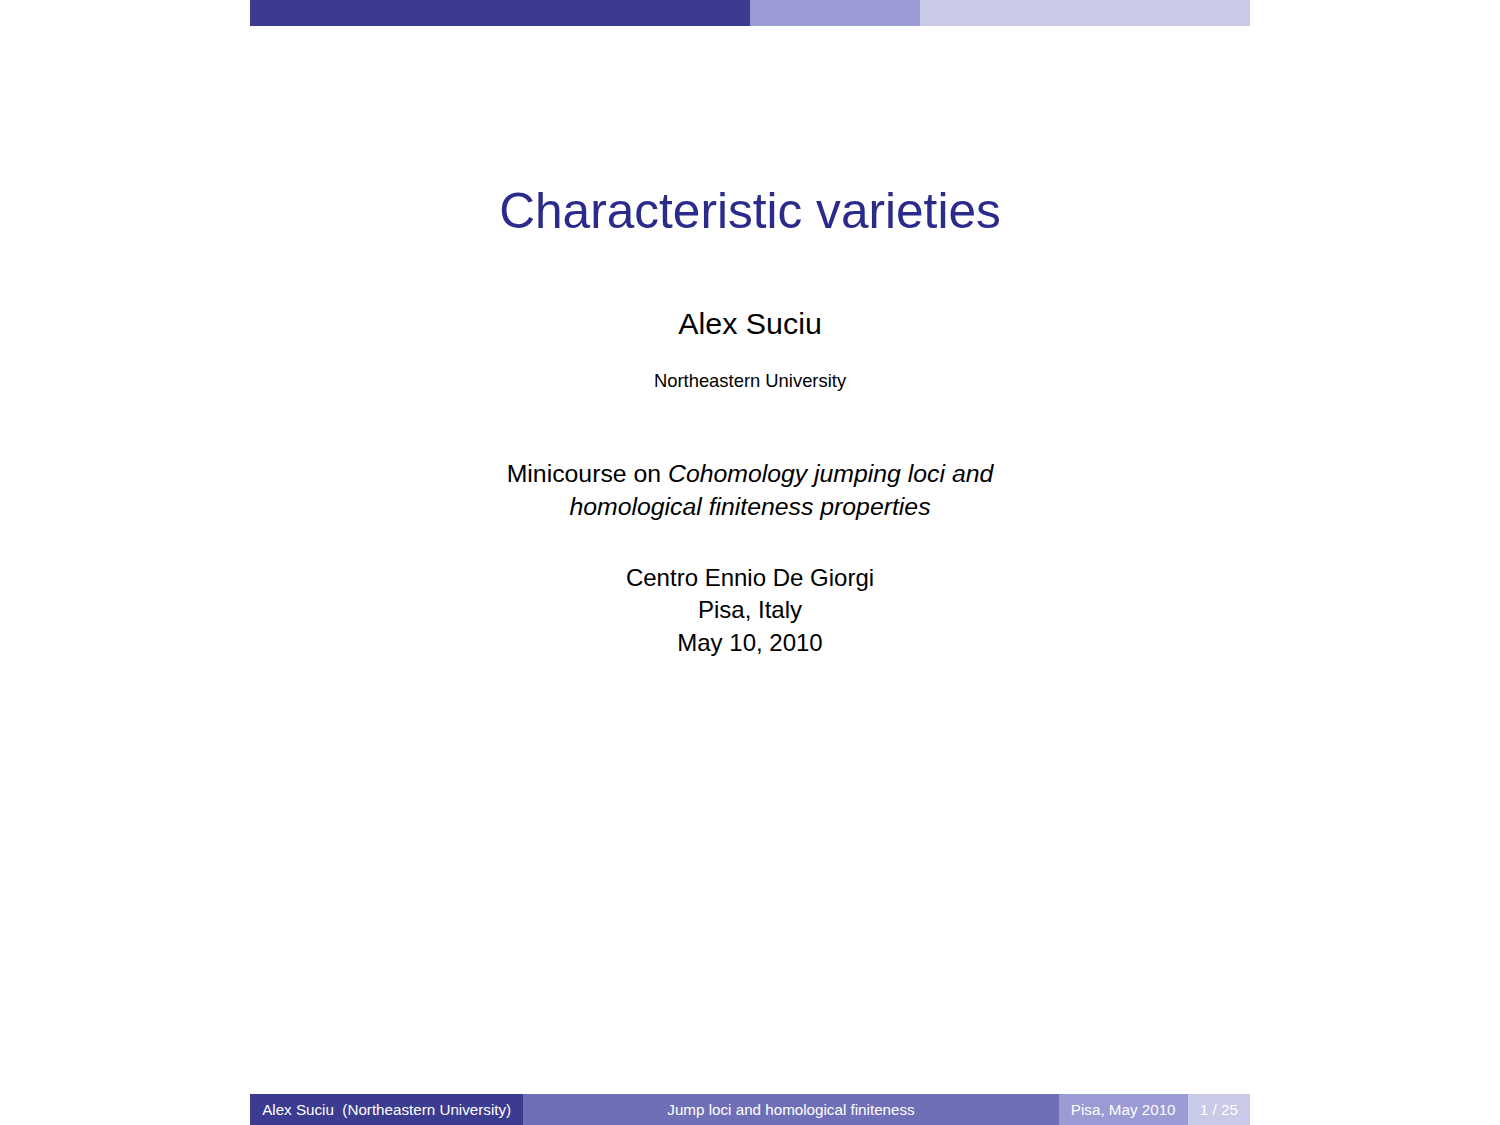Characteristic varieties
Alex Suciu
Northeastern University
Minicourse on Cohomology jumping loci and
homological finiteness properties
Centro Ennio De Giorgi
Pisa, Italy
May 10, 2010
Alex Suciu (Northeastern University)
Jump loci and homological finiteness
Pisa, May 2010
1 / 25